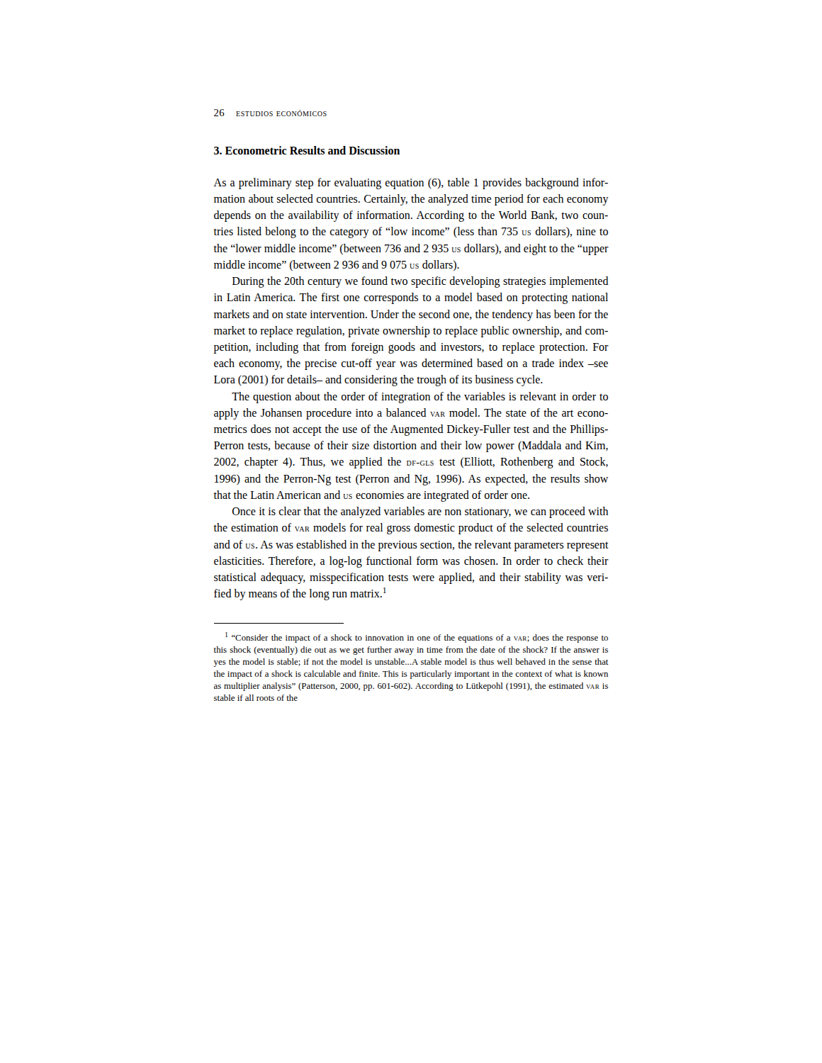26 estudios económicos
3. Econometric Results and Discussion
As a preliminary step for evaluating equation (6), table 1 provides background information about selected countries. Certainly, the analyzed time period for each economy depends on the availability of information. According to the World Bank, two countries listed belong to the category of “low income” (less than 735 us dollars), nine to the “lower middle income” (between 736 and 2 935 us dollars), and eight to the “upper middle income” (between 2 936 and 9 075 us dollars).
During the 20th century we found two specific developing strategies implemented in Latin America. The first one corresponds to a model based on protecting national markets and on state intervention. Under the second one, the tendency has been for the market to replace regulation, private ownership to replace public ownership, and competition, including that from foreign goods and investors, to replace protection. For each economy, the precise cut-off year was determined based on a trade index –see Lora (2001) for details– and considering the trough of its business cycle.
The question about the order of integration of the variables is relevant in order to apply the Johansen procedure into a balanced var model. The state of the art econometrics does not accept the use of the Augmented Dickey-Fuller test and the Phillips-Perron tests, because of their size distortion and their low power (Maddala and Kim, 2002, chapter 4). Thus, we applied the df-gls test (Elliott, Rothenberg and Stock, 1996) and the Perron-Ng test (Perron and Ng, 1996). As expected, the results show that the Latin American and us economies are integrated of order one.
Once it is clear that the analyzed variables are non stationary, we can proceed with the estimation of var models for real gross domestic product of the selected countries and of us. As was established in the previous section, the relevant parameters represent elasticities. Therefore, a log-log functional form was chosen. In order to check their statistical adequacy, misspecification tests were applied, and their stability was verified by means of the long run matrix.1
1“Consider the impact of a shock to innovation in one of the equations of a var; does the response to this shock (eventually) die out as we get further away in time from the date of the shock? If the answer is yes the model is stable; if not the model is unstable...A stable model is thus well behaved in the sense that the impact of a shock is calculable and finite. This is particularly important in the context of what is known as multiplier analysis” (Patterson, 2000, pp. 601-602). According to Lütkepohl (1991), the estimated var is stable if all roots of the